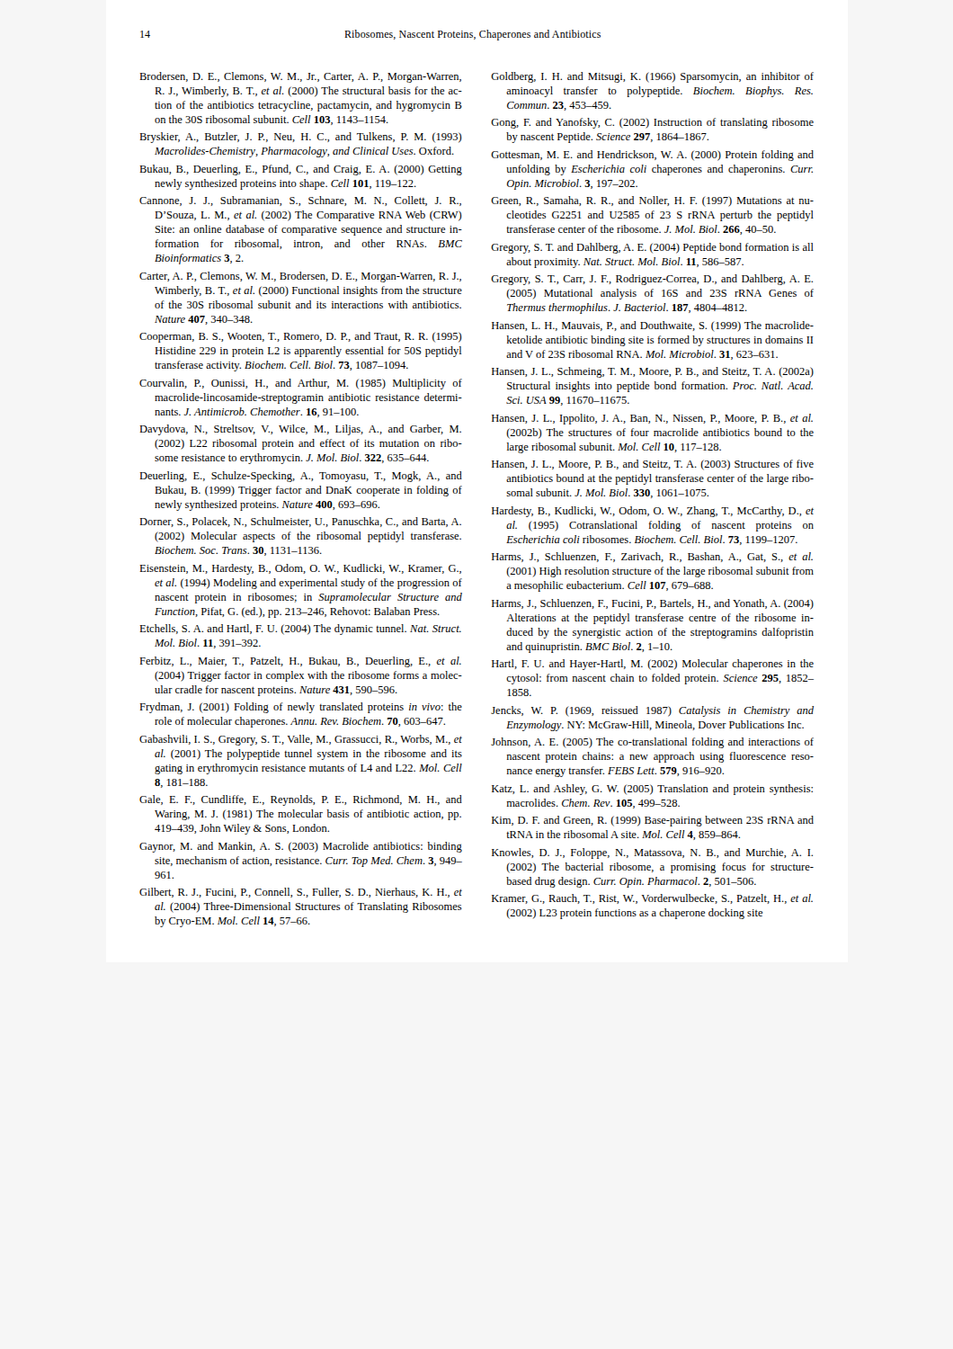14 Ribosomes, Nascent Proteins, Chaperones and Antibiotics
Brodersen, D. E., Clemons, W. M., Jr., Carter, A. P., Morgan-Warren, R. J., Wimberly, B. T., et al. (2000) The structural basis for the action of the antibiotics tetracycline, pactamycin, and hygromycin B on the 30S ribosomal subunit. Cell 103, 1143–1154.
Bryskier, A., Butzler, J. P., Neu, H. C., and Tulkens, P. M. (1993) Macrolides-Chemistry, Pharmacology, and Clinical Uses. Oxford.
Bukau, B., Deuerling, E., Pfund, C., and Craig, E. A. (2000) Getting newly synthesized proteins into shape. Cell 101, 119–122.
Cannone, J. J., Subramanian, S., Schnare, M. N., Collett, J. R., D’Souza, L. M., et al. (2002) The Comparative RNA Web (CRW) Site: an online database of comparative sequence and structure information for ribosomal, intron, and other RNAs. BMC Bioinformatics 3, 2.
Carter, A. P., Clemons, W. M., Brodersen, D. E., Morgan-Warren, R. J., Wimberly, B. T., et al. (2000) Functional insights from the structure of the 30S ribosomal subunit and its interactions with antibiotics. Nature 407, 340–348.
Cooperman, B. S., Wooten, T., Romero, D. P., and Traut, R. R. (1995) Histidine 229 in protein L2 is apparently essential for 50S peptidyl transferase activity. Biochem. Cell. Biol. 73, 1087–1094.
Courvalin, P., Ounissi, H., and Arthur, M. (1985) Multiplicity of macrolide-lincosamide-streptogramin antibiotic resistance determinants. J. Antimicrob. Chemother. 16, 91–100.
Davydova, N., Streltsov, V., Wilce, M., Liljas, A., and Garber, M. (2002) L22 ribosomal protein and effect of its mutation on ribosome resistance to erythromycin. J. Mol. Biol. 322, 635–644.
Deuerling, E., Schulze-Specking, A., Tomoyasu, T., Mogk, A., and Bukau, B. (1999) Trigger factor and DnaK cooperate in folding of newly synthesized proteins. Nature 400, 693–696.
Dorner, S., Polacek, N., Schulmeister, U., Panuschka, C., and Barta, A. (2002) Molecular aspects of the ribosomal peptidyl transferase. Biochem. Soc. Trans. 30, 1131–1136.
Eisenstein, M., Hardesty, B., Odom, O. W., Kudlicki, W., Kramer, G., et al. (1994) Modeling and experimental study of the progression of nascent protein in ribosomes; in Supramolecular Structure and Function, Pifat, G. (ed.), pp. 213–246, Rehovot: Balaban Press.
Etchells, S. A. and Hartl, F. U. (2004) The dynamic tunnel. Nat. Struct. Mol. Biol. 11, 391–392.
Ferbitz, L., Maier, T., Patzelt, H., Bukau, B., Deuerling, E., et al. (2004) Trigger factor in complex with the ribosome forms a molecular cradle for nascent proteins. Nature 431, 590–596.
Frydman, J. (2001) Folding of newly translated proteins in vivo: the role of molecular chaperones. Annu. Rev. Biochem. 70, 603–647.
Gabashvili, I. S., Gregory, S. T., Valle, M., Grassucci, R., Worbs, M., et al. (2001) The polypeptide tunnel system in the ribosome and its gating in erythromycin resistance mutants of L4 and L22. Mol. Cell 8, 181–188.
Gale, E. F., Cundliffe, E., Reynolds, P. E., Richmond, M. H., and Waring, M. J. (1981) The molecular basis of antibiotic action, pp. 419–439, John Wiley & Sons, London.
Gaynor, M. and Mankin, A. S. (2003) Macrolide antibiotics: binding site, mechanism of action, resistance. Curr. Top Med. Chem. 3, 949–961.
Gilbert, R. J., Fucini, P., Connell, S., Fuller, S. D., Nierhaus, K. H., et al. (2004) Three-Dimensional Structures of Translating Ribosomes by Cryo-EM. Mol. Cell 14, 57–66.
Goldberg, I. H. and Mitsugi, K. (1966) Sparsomycin, an inhibitor of aminoacyl transfer to polypeptide. Biochem. Biophys. Res. Commun. 23, 453–459.
Gong, F. and Yanofsky, C. (2002) Instruction of translating ribosome by nascent Peptide. Science 297, 1864–1867.
Gottesman, M. E. and Hendrickson, W. A. (2000) Protein folding and unfolding by Escherichia coli chaperones and chaperonins. Curr. Opin. Microbiol. 3, 197–202.
Green, R., Samaha, R. R., and Noller, H. F. (1997) Mutations at nucleotides G2251 and U2585 of 23 S rRNA perturb the peptidyl transferase center of the ribosome. J. Mol. Biol. 266, 40–50.
Gregory, S. T. and Dahlberg, A. E. (2004) Peptide bond formation is all about proximity. Nat. Struct. Mol. Biol. 11, 586–587.
Gregory, S. T., Carr, J. F., Rodriguez-Correa, D., and Dahlberg, A. E. (2005) Mutational analysis of 16S and 23S rRNA Genes of Thermus thermophilus. J. Bacteriol. 187, 4804–4812.
Hansen, L. H., Mauvais, P., and Douthwaite, S. (1999) The macrolide-ketolide antibiotic binding site is formed by structures in domains II and V of 23S ribosomal RNA. Mol. Microbiol. 31, 623–631.
Hansen, J. L., Schmeing, T. M., Moore, P. B., and Steitz, T. A. (2002a) Structural insights into peptide bond formation. Proc. Natl. Acad. Sci. USA 99, 11670–11675.
Hansen, J. L., Ippolito, J. A., Ban, N., Nissen, P., Moore, P. B., et al. (2002b) The structures of four macrolide antibiotics bound to the large ribosomal subunit. Mol. Cell 10, 117–128.
Hansen, J. L., Moore, P. B., and Steitz, T. A. (2003) Structures of five antibiotics bound at the peptidyl transferase center of the large ribosomal subunit. J. Mol. Biol. 330, 1061–1075.
Hardesty, B., Kudlicki, W., Odom, O. W., Zhang, T., McCarthy, D., et al. (1995) Cotranslational folding of nascent proteins on Escherichia coli ribosomes. Biochem. Cell. Biol. 73, 1199–1207.
Harms, J., Schluenzen, F., Zarivach, R., Bashan, A., Gat, S., et al. (2001) High resolution structure of the large ribosomal subunit from a mesophilic eubacterium. Cell 107, 679–688.
Harms, J., Schluenzen, F., Fucini, P., Bartels, H., and Yonath, A. (2004) Alterations at the peptidyl transferase centre of the ribosome induced by the synergistic action of the streptogramins dalfopristin and quinupristin. BMC Biol. 2, 1–10.
Hartl, F. U. and Hayer-Hartl, M. (2002) Molecular chaperones in the cytosol: from nascent chain to folded protein. Science 295, 1852–1858.
Jencks, W. P. (1969, reissued 1987) Catalysis in Chemistry and Enzymology. NY: McGraw-Hill, Mineola, Dover Publications Inc.
Johnson, A. E. (2005) The co-translational folding and interactions of nascent protein chains: a new approach using fluorescence resonance energy transfer. FEBS Lett. 579, 916–920.
Katz, L. and Ashley, G. W. (2005) Translation and protein synthesis: macrolides. Chem. Rev. 105, 499–528.
Kim, D. F. and Green, R. (1999) Base-pairing between 23S rRNA and tRNA in the ribosomal A site. Mol. Cell 4, 859–864.
Knowles, D. J., Foloppe, N., Matassova, N. B., and Murchie, A. I. (2002) The bacterial ribosome, a promising focus for structure-based drug design. Curr. Opin. Pharmacol. 2, 501–506.
Kramer, G., Rauch, T., Rist, W., Vorderwulbecke, S., Patzelt, H., et al. (2002) L23 protein functions as a chaperone docking site